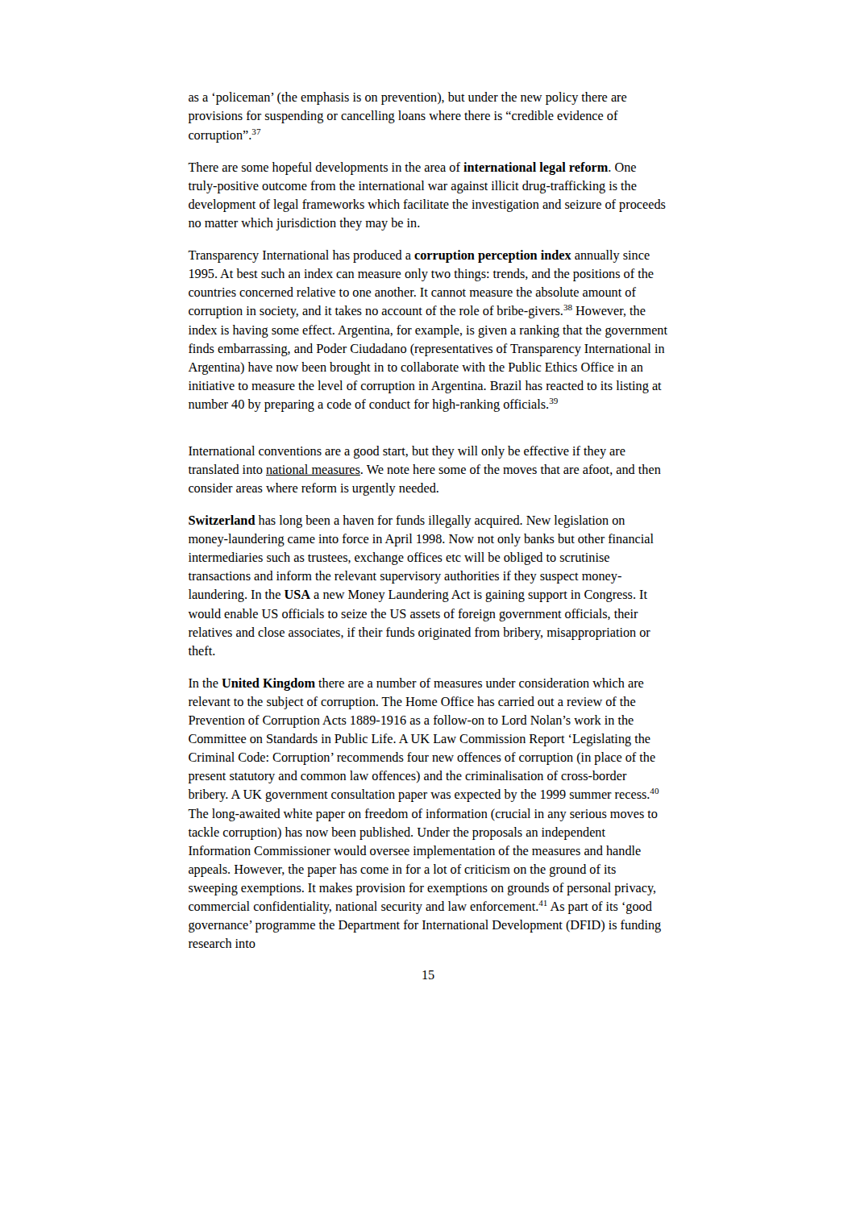as a ‘policeman’ (the emphasis is on prevention), but under the new policy there are provisions for suspending or cancelling loans where there is “credible evidence of corruption”.37
There are some hopeful developments in the area of international legal reform. One truly-positive outcome from the international war against illicit drug-trafficking is the development of legal frameworks which facilitate the investigation and seizure of proceeds no matter which jurisdiction they may be in.
Transparency International has produced a corruption perception index annually since 1995. At best such an index can measure only two things: trends, and the positions of the countries concerned relative to one another. It cannot measure the absolute amount of corruption in society, and it takes no account of the role of bribe-givers.38 However, the index is having some effect. Argentina, for example, is given a ranking that the government finds embarrassing, and Poder Ciudadano (representatives of Transparency International in Argentina) have now been brought in to collaborate with the Public Ethics Office in an initiative to measure the level of corruption in Argentina. Brazil has reacted to its listing at number 40 by preparing a code of conduct for high-ranking officials.39
International conventions are a good start, but they will only be effective if they are translated into national measures. We note here some of the moves that are afoot, and then consider areas where reform is urgently needed.
Switzerland has long been a haven for funds illegally acquired. New legislation on money-laundering came into force in April 1998. Now not only banks but other financial intermediaries such as trustees, exchange offices etc will be obliged to scrutinise transactions and inform the relevant supervisory authorities if they suspect money-laundering. In the USA a new Money Laundering Act is gaining support in Congress. It would enable US officials to seize the US assets of foreign government officials, their relatives and close associates, if their funds originated from bribery, misappropriation or theft.
In the United Kingdom there are a number of measures under consideration which are relevant to the subject of corruption. The Home Office has carried out a review of the Prevention of Corruption Acts 1889-1916 as a follow-on to Lord Nolan’s work in the Committee on Standards in Public Life. A UK Law Commission Report ‘Legislating the Criminal Code: Corruption’ recommends four new offences of corruption (in place of the present statutory and common law offences) and the criminalisation of cross-border bribery. A UK government consultation paper was expected by the 1999 summer recess.40 The long-awaited white paper on freedom of information (crucial in any serious moves to tackle corruption) has now been published. Under the proposals an independent Information Commissioner would oversee implementation of the measures and handle appeals. However, the paper has come in for a lot of criticism on the ground of its sweeping exemptions. It makes provision for exemptions on grounds of personal privacy, commercial confidentiality, national security and law enforcement.41 As part of its ‘good governance’ programme the Department for International Development (DFID) is funding research into
15